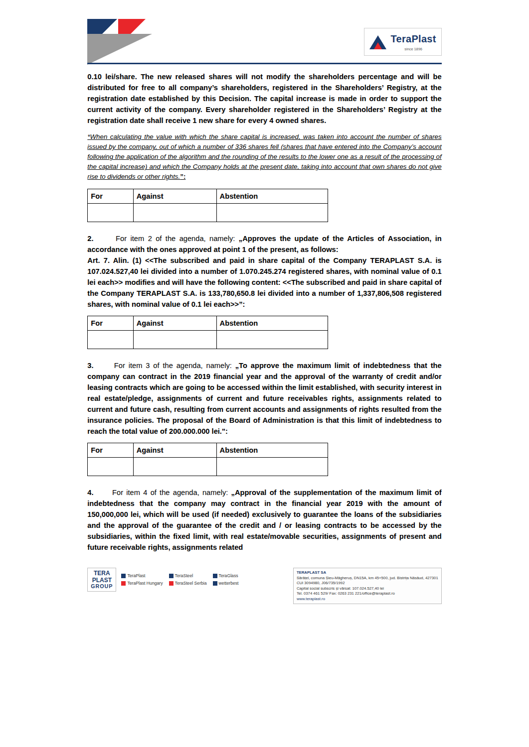TeraPlast
since 1896
0.10 lei/share. The new released shares will not modify the shareholders percentage and will be distributed for free to all company’s shareholders, registered in the Shareholders’ Registry, at the registration date established by this Decision. The capital increase is made in order to support the current activity of the company. Every shareholder registered in the Shareholders’ Registry at the registration date shall receive 1 new share for every 4 owned shares.
*When calculating the value with which the share capital is increased, was taken into account the number of shares issued by the company, out of which a number of 336 shares fell (shares that have entered into the Company’s account following the application of the algorithm and the rounding of the results to the lower one as a result of the processing of the capital increase) and which the Company holds at the present date, taking into account that own shares do not give rise to dividends or other rights.”:
| For | Against | Abstention |
2. For item 2 of the agenda, namely: „Approves the update of the Articles of Association, in accordance with the ones approved at point 1 of the present, as follows:
Art. 7. Alin. (1) <<The subscribed and paid in share capital of the Company TERAPLAST S.A. is 107.024.527,40 lei divided into a number of 1.070.245.274 registered shares, with nominal value of 0.1 lei each>> modifies and will have the following content: <<The subscribed and paid in share capital of the Company TERAPLAST S.A. is 133,780,650.8 lei divided into a number of 1,337,806,508 registered shares, with nominal value of 0.1 lei each>>”:
| For | Against | Abstention |
3. For item 3 of the agenda, namely: „To approve the maximum limit of indebtedness that the company can contract in the 2019 financial year and the approval of the warranty of credit and/or leasing contracts which are going to be accessed within the limit established, with security interest in real estate/pledge, assignments of current and future receivables rights, assignments related to current and future cash, resulting from current accounts and assignments of rights resulted from the insurance policies. The proposal of the Board of Administration is that this limit of indebtedness to reach the total value of 200.000.000 lei.":
| For | Against | Abstention |
4. For item 4 of the agenda, namely: „Approval of the supplementation of the maximum limit of indebtedness that the company may contract in the financial year 2019 with the amount of 150,000,000 lei, which will be used (if needed) exclusively to guarantee the loans of the subsidiaries and the approval of the guarantee of the credit and / or leasing contracts to be accessed by the subsidiaries, within the fixed limit, with real estate/movable securities, assignments of present and future receivable rights, assignments related
TERA
PLAST
GROUP
TeraPlast
TeraSteel
TeraGlass
TeraPlast Hungary
TeraSteel Serbia
wetterbest
TERAPLAST SA
Sărățel, comuna Șieu-Măgheruș, DN15A, km 45+500, jud. Bistrița Năsăud, 427301
CUI 3094980, J06/735/1992
Capital social subscris și vărsat: 107.024.527,40 lei
Tel. 0374 461 529/ Fax: 0263 231 221/office@teraplast.ro
www.teraplast.ro